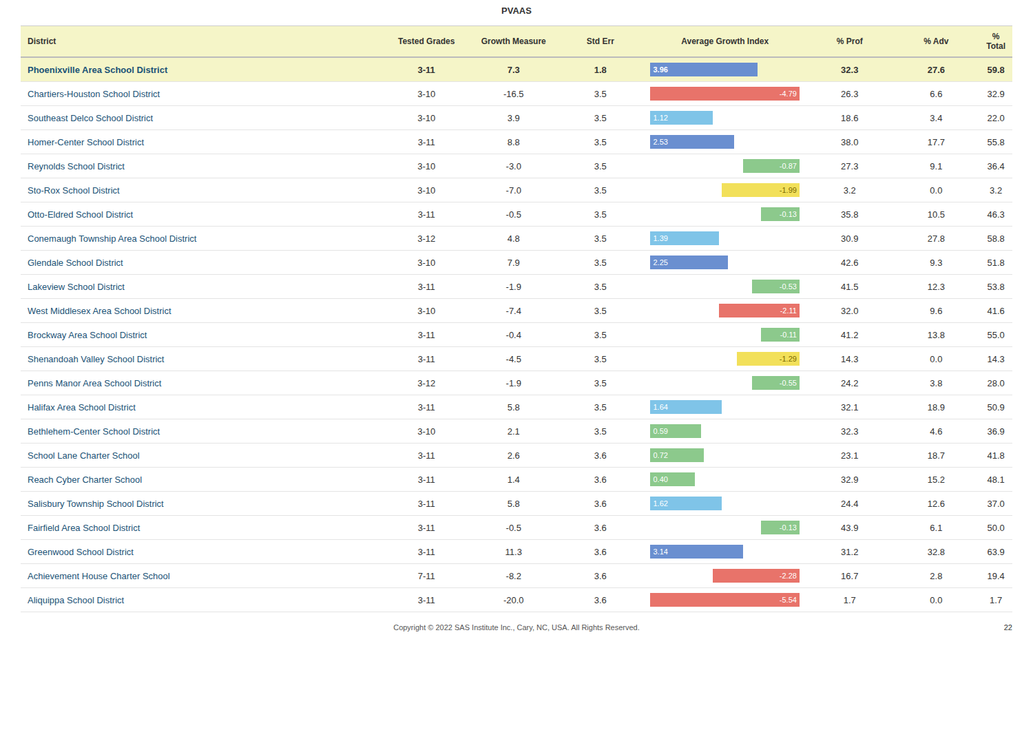PVAAS
| District | Tested Grades | Growth Measure | Std Err | Average Growth Index | % Prof | % Adv | % Total |
| --- | --- | --- | --- | --- | --- | --- | --- |
| Phoenixville Area School District | 3-11 | 7.3 | 1.8 | 3.96 | 32.3 | 27.6 | 59.8 |
| Chartiers-Houston School District | 3-10 | -16.5 | 3.5 | -4.79 | 26.3 | 6.6 | 32.9 |
| Southeast Delco School District | 3-10 | 3.9 | 3.5 | 1.12 | 18.6 | 3.4 | 22.0 |
| Homer-Center School District | 3-11 | 8.8 | 3.5 | 2.53 | 38.0 | 17.7 | 55.8 |
| Reynolds School District | 3-10 | -3.0 | 3.5 | -0.87 | 27.3 | 9.1 | 36.4 |
| Sto-Rox School District | 3-10 | -7.0 | 3.5 | -1.99 | 3.2 | 0.0 | 3.2 |
| Otto-Eldred School District | 3-11 | -0.5 | 3.5 | -0.13 | 35.8 | 10.5 | 46.3 |
| Conemaugh Township Area School District | 3-12 | 4.8 | 3.5 | 1.39 | 30.9 | 27.8 | 58.8 |
| Glendale School District | 3-10 | 7.9 | 3.5 | 2.25 | 42.6 | 9.3 | 51.8 |
| Lakeview School District | 3-11 | -1.9 | 3.5 | -0.53 | 41.5 | 12.3 | 53.8 |
| West Middlesex Area School District | 3-10 | -7.4 | 3.5 | -2.11 | 32.0 | 9.6 | 41.6 |
| Brockway Area School District | 3-11 | -0.4 | 3.5 | -0.11 | 41.2 | 13.8 | 55.0 |
| Shenandoah Valley School District | 3-11 | -4.5 | 3.5 | -1.29 | 14.3 | 0.0 | 14.3 |
| Penns Manor Area School District | 3-12 | -1.9 | 3.5 | -0.55 | 24.2 | 3.8 | 28.0 |
| Halifax Area School District | 3-11 | 5.8 | 3.5 | 1.64 | 32.1 | 18.9 | 50.9 |
| Bethlehem-Center School District | 3-10 | 2.1 | 3.5 | 0.59 | 32.3 | 4.6 | 36.9 |
| School Lane Charter School | 3-11 | 2.6 | 3.6 | 0.72 | 23.1 | 18.7 | 41.8 |
| Reach Cyber Charter School | 3-11 | 1.4 | 3.6 | 0.40 | 32.9 | 15.2 | 48.1 |
| Salisbury Township School District | 3-11 | 5.8 | 3.6 | 1.62 | 24.4 | 12.6 | 37.0 |
| Fairfield Area School District | 3-11 | -0.5 | 3.6 | -0.13 | 43.9 | 6.1 | 50.0 |
| Greenwood School District | 3-11 | 11.3 | 3.6 | 3.14 | 31.2 | 32.8 | 63.9 |
| Achievement House Charter School | 7-11 | -8.2 | 3.6 | -2.28 | 16.7 | 2.8 | 19.4 |
| Aliquippa School District | 3-11 | -20.0 | 3.6 | -5.54 | 1.7 | 0.0 | 1.7 |
Copyright © 2022 SAS Institute Inc., Cary, NC, USA. All Rights Reserved. 22